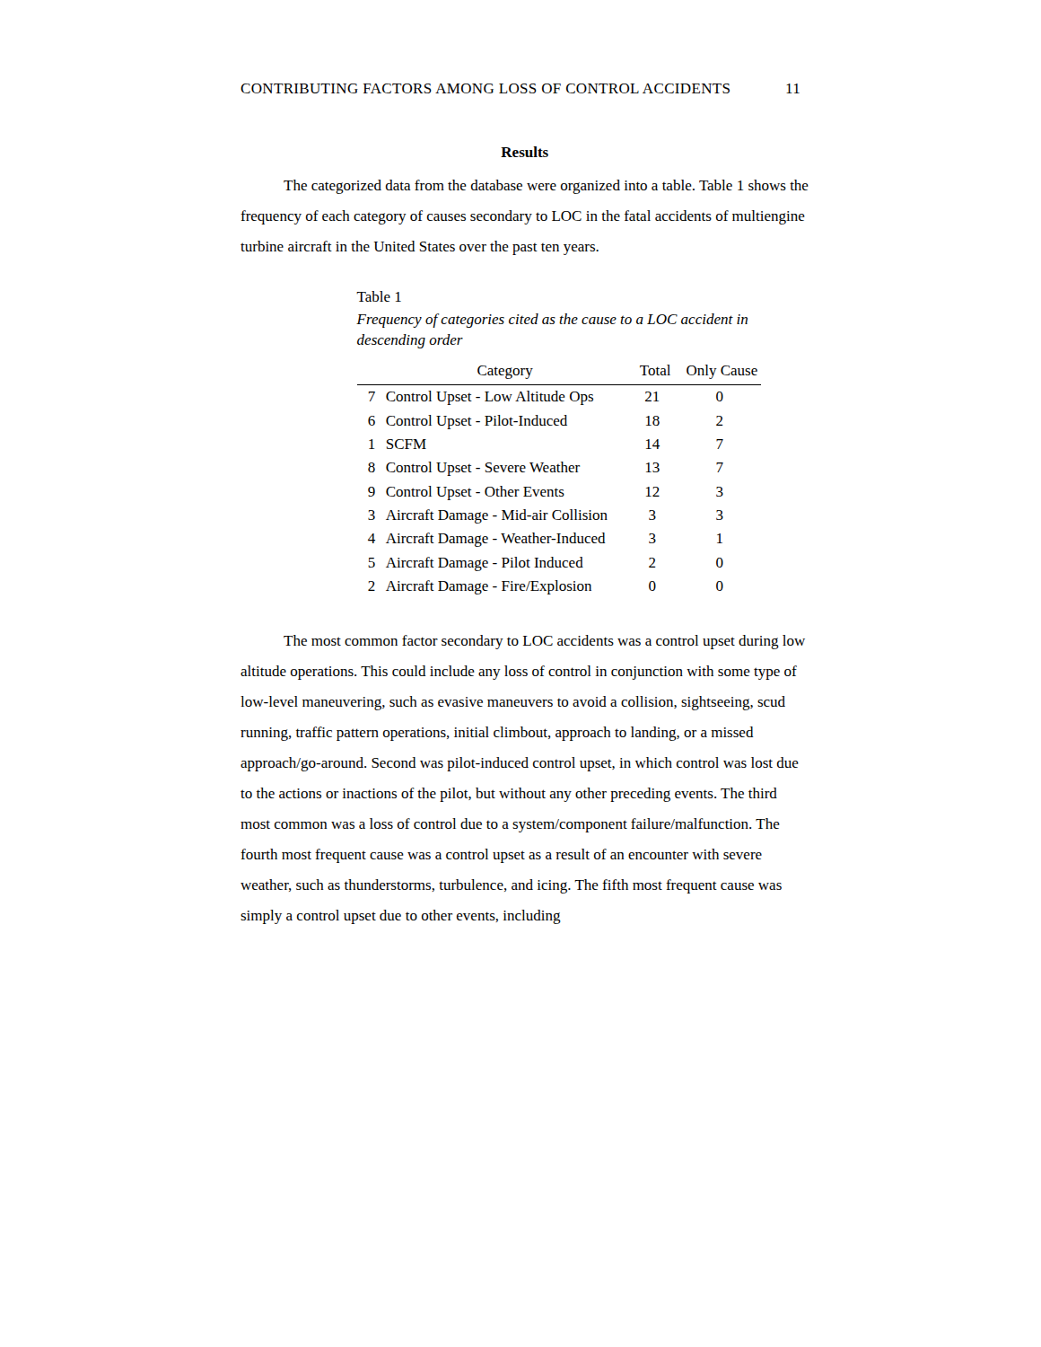Contributing Factors Among Loss of Control Accidents 11
Results
The categorized data from the database were organized into a table. Table 1 shows the frequency of each category of causes secondary to LOC in the fatal accidents of multiengine turbine aircraft in the United States over the past ten years.
Table 1
Frequency of categories cited as the cause to a LOC accident in descending order
| | Category | Total | Only Cause |
| --- | --- | --- | --- |
| 7 | Control Upset - Low Altitude Ops | 21 | 0 |
| 6 | Control Upset - Pilot-Induced | 18 | 2 |
| 1 | SCFM | 14 | 7 |
| 8 | Control Upset - Severe Weather | 13 | 7 |
| 9 | Control Upset - Other Events | 12 | 3 |
| 3 | Aircraft Damage - Mid-air Collision | 3 | 3 |
| 4 | Aircraft Damage - Weather-Induced | 3 | 1 |
| 5 | Aircraft Damage - Pilot Induced | 2 | 0 |
| 2 | Aircraft Damage - Fire/Explosion | 0 | 0 |
The most common factor secondary to LOC accidents was a control upset during low altitude operations. This could include any loss of control in conjunction with some type of low-level maneuvering, such as evasive maneuvers to avoid a collision, sightseeing, scud running, traffic pattern operations, initial climbout, approach to landing, or a missed approach/go-around. Second was pilot-induced control upset, in which control was lost due to the actions or inactions of the pilot, but without any other preceding events. The third most common was a loss of control due to a system/component failure/malfunction. The fourth most frequent cause was a control upset as a result of an encounter with severe weather, such as thunderstorms, turbulence, and icing. The fifth most frequent cause was simply a control upset due to other events, including